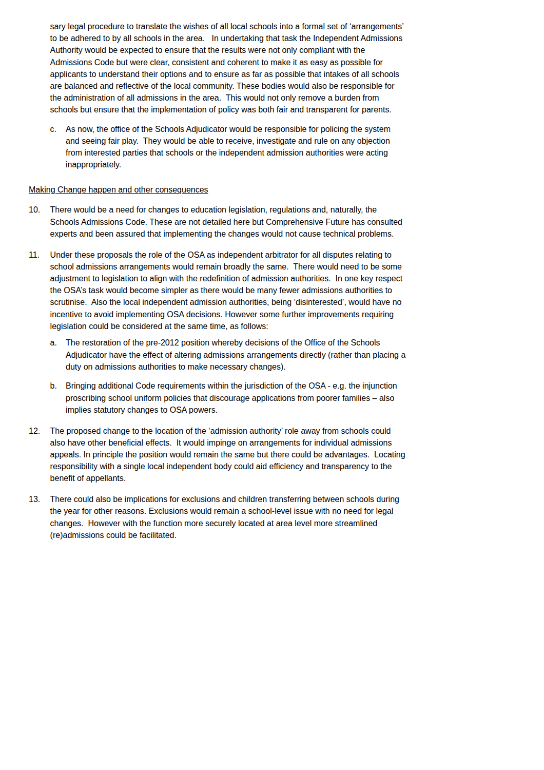sary legal procedure to translate the wishes of all local schools into a formal set of ‘arrangements’ to be adhered to by all schools in the area. In undertaking that task the Independent Admissions Authority would be expected to ensure that the results were not only compliant with the Admissions Code but were clear, consistent and coherent to make it as easy as possible for applicants to understand their options and to ensure as far as possible that intakes of all schools are balanced and reflective of the local community. These bodies would also be responsible for the administration of all admissions in the area. This would not only remove a burden from schools but ensure that the implementation of policy was both fair and transparent for parents.
c. As now, the office of the Schools Adjudicator would be responsible for policing the system and seeing fair play. They would be able to receive, investigate and rule on any objection from interested parties that schools or the independent admission authorities were acting inappropriately.
Making Change happen and other consequences
10. There would be a need for changes to education legislation, regulations and, naturally, the Schools Admissions Code. These are not detailed here but Comprehensive Future has consulted experts and been assured that implementing the changes would not cause technical problems.
11. Under these proposals the role of the OSA as independent arbitrator for all disputes relating to school admissions arrangements would remain broadly the same. There would need to be some adjustment to legislation to align with the redefinition of admission authorities. In one key respect the OSA’s task would become simpler as there would be many fewer admissions authorities to scrutinise. Also the local independent admission authorities, being ‘disinterested’, would have no incentive to avoid implementing OSA decisions. However some further improvements requiring legislation could be considered at the same time, as follows:
a. The restoration of the pre-2012 position whereby decisions of the Office of the Schools Adjudicator have the effect of altering admissions arrangements directly (rather than placing a duty on admissions authorities to make necessary changes).
b. Bringing additional Code requirements within the jurisdiction of the OSA - e.g. the injunction proscribing school uniform policies that discourage applications from poorer families – also implies statutory changes to OSA powers.
12. The proposed change to the location of the ‘admission authority’ role away from schools could also have other beneficial effects. It would impinge on arrangements for individual admissions appeals. In principle the position would remain the same but there could be advantages. Locating responsibility with a single local independent body could aid efficiency and transparency to the benefit of appellants.
13. There could also be implications for exclusions and children transferring between schools during the year for other reasons. Exclusions would remain a school-level issue with no need for legal changes. However with the function more securely located at area level more streamlined (re)admissions could be facilitated.